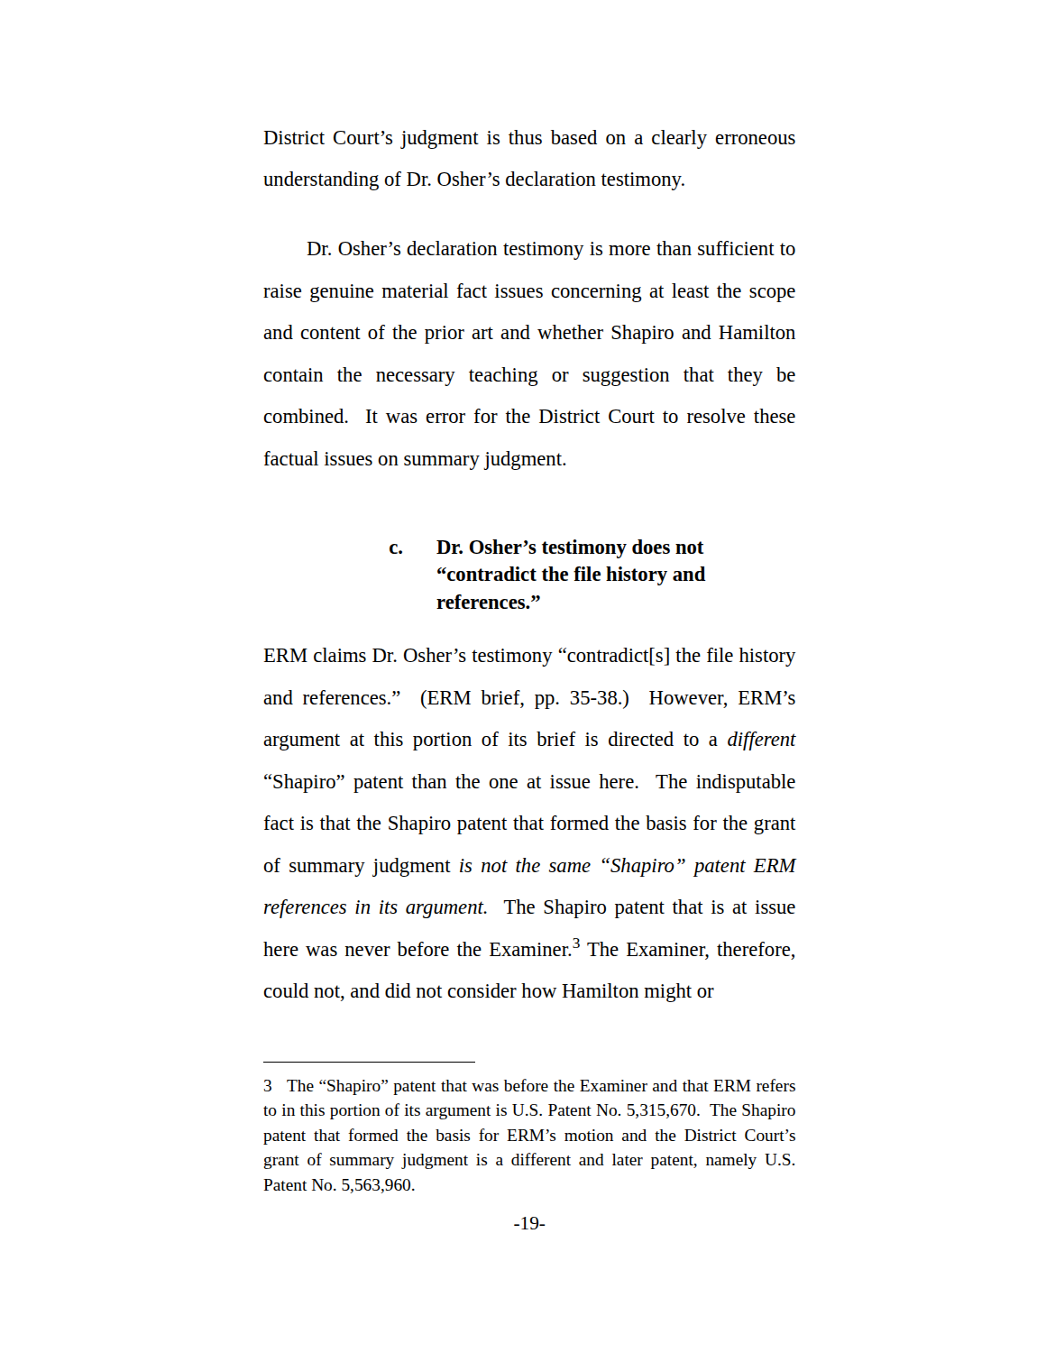District Court’s judgment is thus based on a clearly erroneous understanding of Dr. Osher’s declaration testimony.
Dr. Osher’s declaration testimony is more than sufficient to raise genuine material fact issues concerning at least the scope and content of the prior art and whether Shapiro and Hamilton contain the necessary teaching or suggestion that they be combined. It was error for the District Court to resolve these factual issues on summary judgment.
c.
Dr. Osher’s testimony does not “contradict the file history and references.”
ERM claims Dr. Osher’s testimony “contradict[s] the file history and references.” (ERM brief, pp. 35-38.) However, ERM’s argument at this portion of its brief is directed to a different “Shapiro” patent than the one at issue here. The indisputable fact is that the Shapiro patent that formed the basis for the grant of summary judgment is not the same “Shapiro” patent ERM references in its argument. The Shapiro patent that is at issue here was never before the Examiner.3 The Examiner, therefore, could not, and did not consider how Hamilton might or
3 The “Shapiro” patent that was before the Examiner and that ERM refers to in this portion of its argument is U.S. Patent No. 5,315,670. The Shapiro patent that formed the basis for ERM’s motion and the District Court’s grant of summary judgment is a different and later patent, namely U.S. Patent No. 5,563,960.
-19-